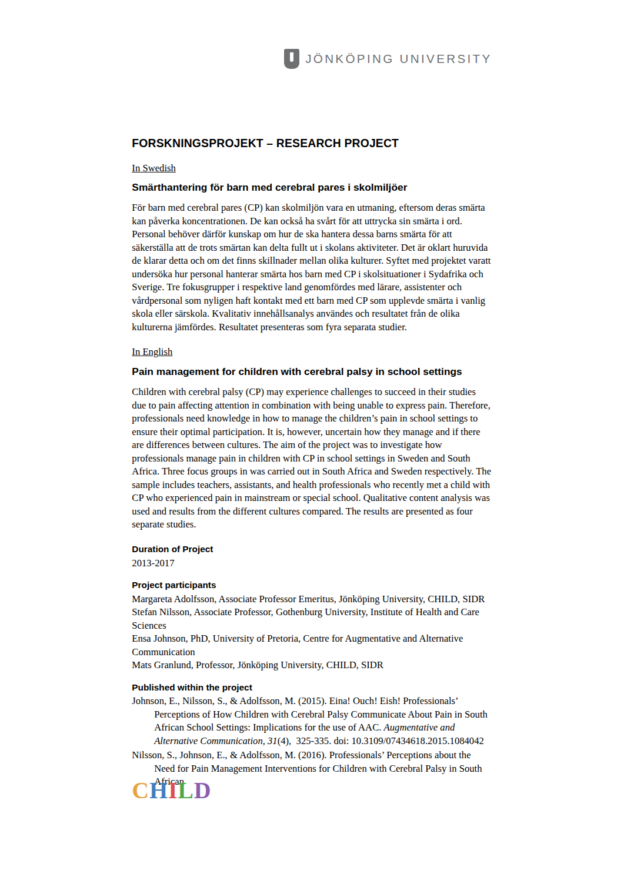JÖNKÖPING UNIVERSITY
FORSKNINGSPROJEKT – RESEARCH PROJECT
In Swedish
Smärthantering för barn med cerebral pares i skolmiljöer
För barn med cerebral pares (CP) kan skolmiljön vara en utmaning, eftersom deras smärta kan påverka koncentrationen. De kan också ha svårt för att uttrycka sin smärta i ord. Personal behöver därför kunskap om hur de ska hantera dessa barns smärta för att säkerställa att de trots smärtan kan delta fullt ut i skolans aktiviteter. Det är oklart huruvida de klarar detta och om det finns skillnader mellan olika kulturer. Syftet med projektet varatt undersöka hur personal hanterar smärta hos barn med CP i skolsituationer i Sydafrika och Sverige. Tre fokusgrupper i respektive land genomfördes med lärare, assistenter och vårdpersonal som nyligen haft kontakt med ett barn med CP som upplevde smärta i vanlig skola eller särskola. Kvalitativ innehållsanalys användes och resultatet från de olika kulturerna jämfördes. Resultatet presenteras som fyra separata studier.
In English
Pain management for children with cerebral palsy in school settings
Children with cerebral palsy (CP) may experience challenges to succeed in their studies due to pain affecting attention in combination with being unable to express pain. Therefore, professionals need knowledge in how to manage the children’s pain in school settings to ensure their optimal participation. It is, however, uncertain how they manage and if there are differences between cultures. The aim of the project was to investigate how professionals manage pain in children with CP in school settings in Sweden and South Africa. Three focus groups in was carried out in South Africa and Sweden respectively. The sample includes teachers, assistants, and health professionals who recently met a child with CP who experienced pain in mainstream or special school. Qualitative content analysis was used and results from the different cultures compared. The results are presented as four separate studies.
Duration of Project
2013-2017
Project participants
Margareta Adolfsson, Associate Professor Emeritus, Jönköping University, CHILD, SIDR
Stefan Nilsson, Associate Professor, Gothenburg University, Institute of Health and Care Sciences
Ensa Johnson, PhD, University of Pretoria, Centre for Augmentative and Alternative Communication
Mats Granlund, Professor, Jönköping University, CHILD, SIDR
Published within the project
Johnson, E., Nilsson, S., & Adolfsson, M. (2015). Eina! Ouch! Eish! Professionals’ Perceptions of How Children with Cerebral Palsy Communicate About Pain in South African School Settings: Implications for the use of AAC. Augmentative and Alternative Communication, 31(4), 325-335. doi: 10.3109/07434618.2015.1084042
Nilsson, S., Johnson, E., & Adolfsson, M. (2016). Professionals’ Perceptions about the Need for Pain Management Interventions for Children with Cerebral Palsy in South African
CHILD